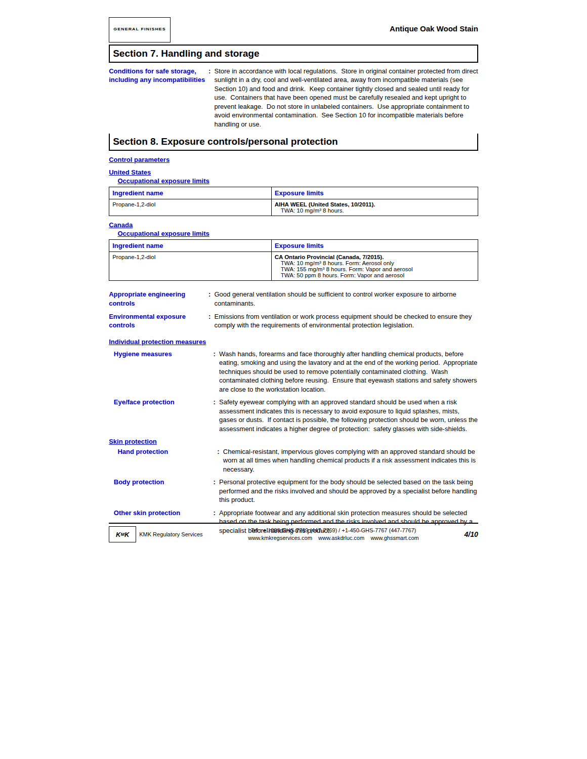GENERAL FINISHES
Antique Oak Wood Stain
Section 7. Handling and storage
Conditions for safe storage, including any incompatibilities
:
Store in accordance with local regulations. Store in original container protected from direct sunlight in a dry, cool and well-ventilated area, away from incompatible materials (see Section 10) and food and drink. Keep container tightly closed and sealed until ready for use. Containers that have been opened must be carefully resealed and kept upright to prevent leakage. Do not store in unlabeled containers. Use appropriate containment to avoid environmental contamination. See Section 10 for incompatible materials before handling or use.
Section 8. Exposure controls/personal protection
Control parameters
United States
Occupational exposure limits
| Ingredient name | Exposure limits |
| --- | --- |
| Propane-1,2-diol | AIHA WEEL (United States, 10/2011). TWA: 10 mg/m³ 8 hours. |
Canada
Occupational exposure limits
| Ingredient name | Exposure limits |
| --- | --- |
| Propane-1,2-diol | CA Ontario Provincial (Canada, 7/2015). TWA: 10 mg/m³ 8 hours. Form: Aerosol only TWA: 155 mg/m³ 8 hours. Form: Vapor and aerosol TWA: 50 ppm 8 hours. Form: Vapor and aerosol |
Appropriate engineering controls
:
Good general ventilation should be sufficient to control worker exposure to airborne contaminants.
Environmental exposure controls
:
Emissions from ventilation or work process equipment should be checked to ensure they comply with the requirements of environmental protection legislation.
Individual protection measures
Hygiene measures
:
Wash hands, forearms and face thoroughly after handling chemical products, before eating, smoking and using the lavatory and at the end of the working period. Appropriate techniques should be used to remove potentially contaminated clothing. Wash contaminated clothing before reusing. Ensure that eyewash stations and safety showers are close to the workstation location.
Eye/face protection
:
Safety eyewear complying with an approved standard should be used when a risk assessment indicates this is necessary to avoid exposure to liquid splashes, mists, gases or dusts. If contact is possible, the following protection should be worn, unless the assessment indicates a higher degree of protection: safety glasses with side-shields.
Skin protection
Hand protection
:
Chemical-resistant, impervious gloves complying with an approved standard should be worn at all times when handling chemical products if a risk assessment indicates this is necessary.
Body protection
:
Personal protective equipment for the body should be selected based on the task being performed and the risks involved and should be approved by a specialist before handling this product.
Other skin protection
:
Appropriate footwear and any additional skin protection measures should be selected based on the task being performed and the risks involved and should be approved by a specialist before handling this product.
KMK
KMK Regulatory Services
Tel : +1-888-GHS-7769 (447-7769) / +1-450-GHS-7767 (447-7767)
www.kmkregservices.com www.askdrluc.com www.ghssmart.com
4/10